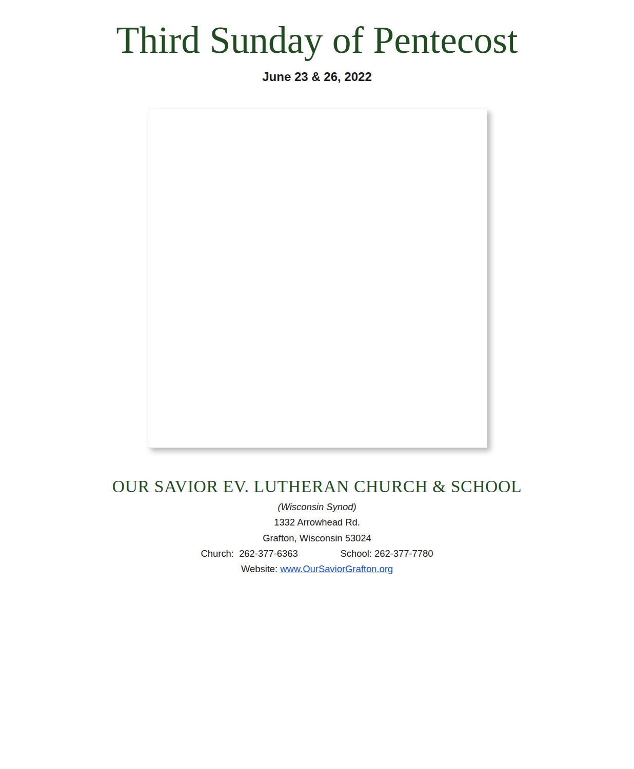Third Sunday of Pentecost
June 23 & 26, 2022
Our Savior Ev. Lutheran Church & School
(Wisconsin Synod)
1332 Arrowhead Rd.
Grafton, Wisconsin 53024
Church: 262-377-6363 School: 262-377-7780 Website: www.OurSaviorGrafton.org